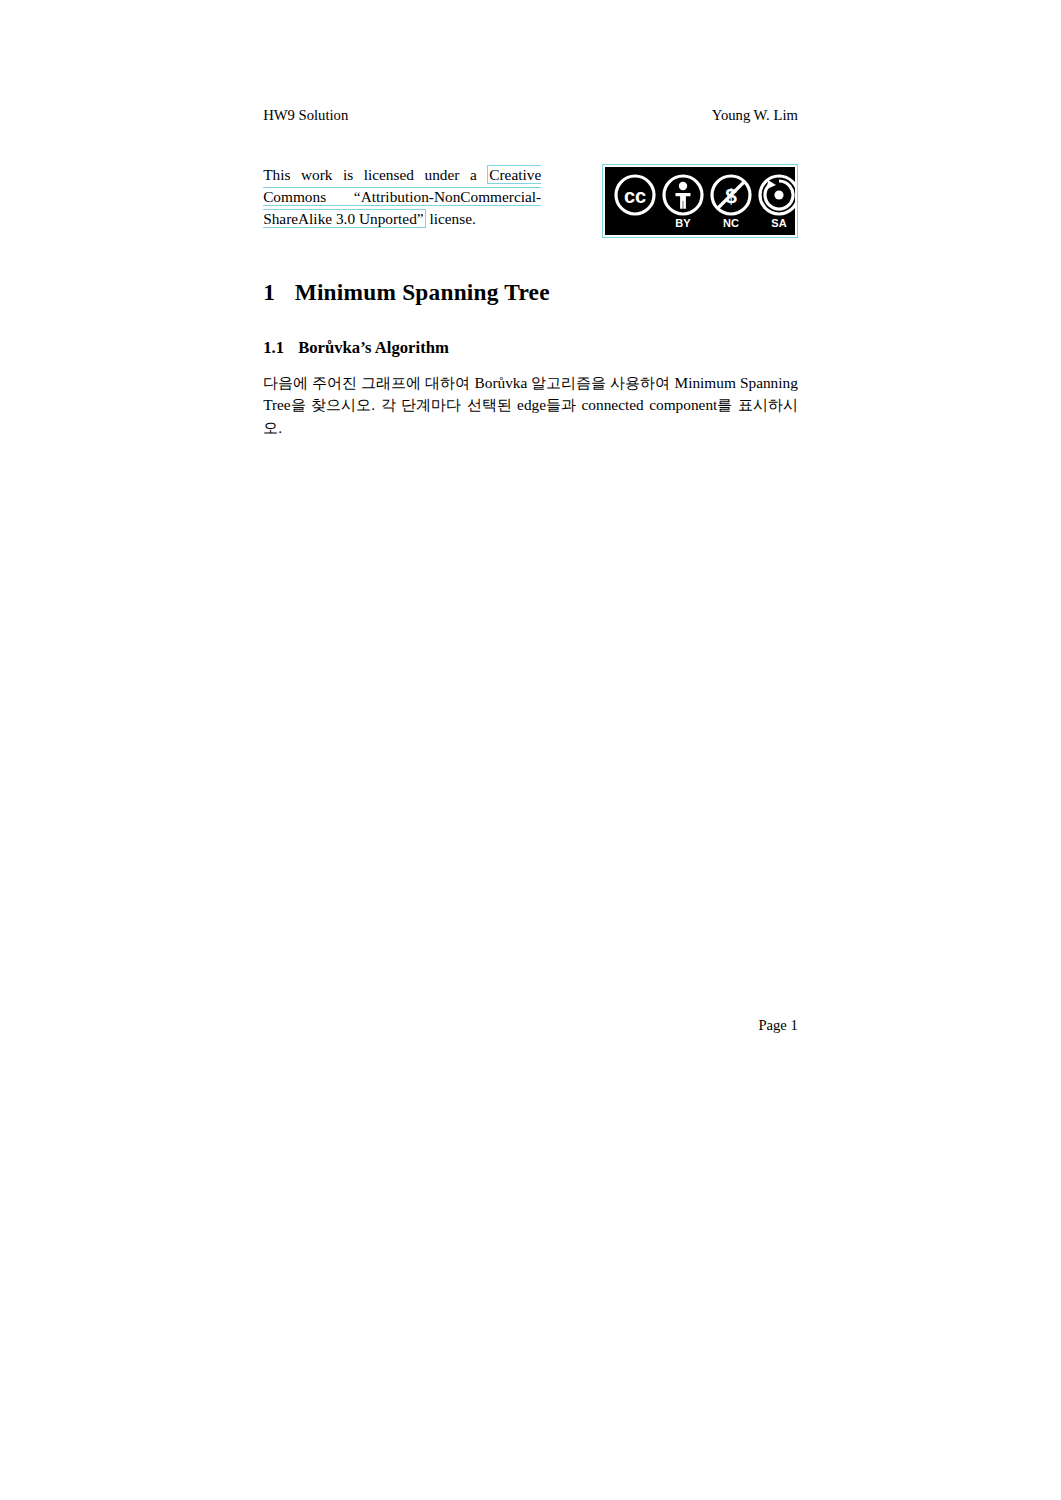HW9 Solution
Young W. Lim
This work is licensed under a Creative Commons “Attribution-NonCommercial-ShareAlike 3.0 Unported” license.
cc $ BY NC SA
1 Minimum Spanning Tree
1.1 Borůvka’s Algorithm
다음에 주어진 그래프에 대하여 Borůvka 알고리즘을 사용하여 Minimum Spanning Tree을 찾으시오. 각 단계마다 선택된 edge들과 connected component를 표시하시오.
Page 1